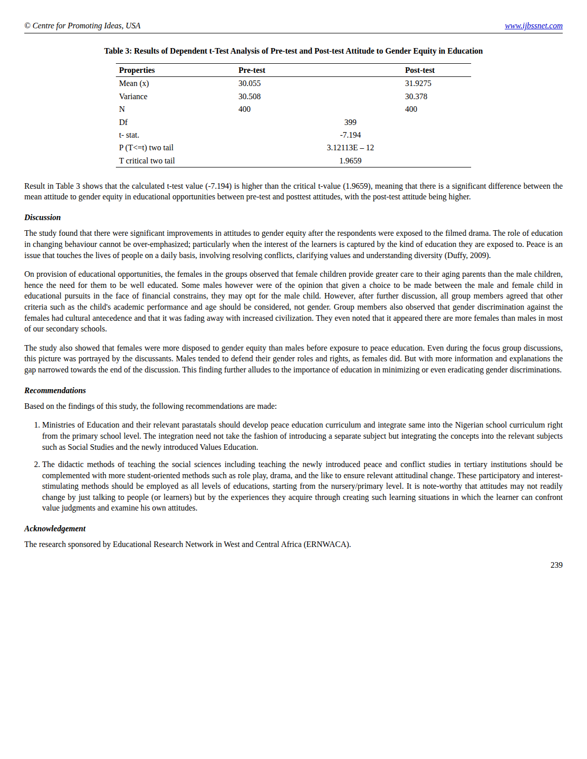© Centre for Promoting Ideas, USA
www.ijbssnet.com
Table 3: Results of Dependent t-Test Analysis of Pre-test and Post-test Attitude to Gender Equity in Education
| Properties | Pre-test | | Post-test |
| --- | --- | --- | --- |
| Mean (x) | 30.055 | | 31.9275 |
| Variance | 30.508 | | 30.378 |
| N | 400 | | 400 |
| Df | | 399 | |
| t- stat. | | -7.194 | |
| P (T<=t) two tail | | 3.12113E – 12 | |
| T critical two tail | | 1.9659 | |
Result in Table 3 shows that the calculated t-test value (-7.194) is higher than the critical t-value (1.9659), meaning that there is a significant difference between the mean attitude to gender equity in educational opportunities between pre-test and posttest attitudes, with the post-test attitude being higher.
Discussion
The study found that there were significant improvements in attitudes to gender equity after the respondents were exposed to the filmed drama. The role of education in changing behaviour cannot be over-emphasized; particularly when the interest of the learners is captured by the kind of education they are exposed to. Peace is an issue that touches the lives of people on a daily basis, involving resolving conflicts, clarifying values and understanding diversity (Duffy, 2009).
On provision of educational opportunities, the females in the groups observed that female children provide greater care to their aging parents than the male children, hence the need for them to be well educated. Some males however were of the opinion that given a choice to be made between the male and female child in educational pursuits in the face of financial constrains, they may opt for the male child. However, after further discussion, all group members agreed that other criteria such as the child's academic performance and age should be considered, not gender. Group members also observed that gender discrimination against the females had cultural antecedence and that it was fading away with increased civilization. They even noted that it appeared there are more females than males in most of our secondary schools.
The study also showed that females were more disposed to gender equity than males before exposure to peace education. Even during the focus group discussions, this picture was portrayed by the discussants. Males tended to defend their gender roles and rights, as females did. But with more information and explanations the gap narrowed towards the end of the discussion. This finding further alludes to the importance of education in minimizing or even eradicating gender discriminations.
Recommendations
Based on the findings of this study, the following recommendations are made:
Ministries of Education and their relevant parastatals should develop peace education curriculum and integrate same into the Nigerian school curriculum right from the primary school level. The integration need not take the fashion of introducing a separate subject but integrating the concepts into the relevant subjects such as Social Studies and the newly introduced Values Education.
The didactic methods of teaching the social sciences including teaching the newly introduced peace and conflict studies in tertiary institutions should be complemented with more student-oriented methods such as role play, drama, and the like to ensure relevant attitudinal change. These participatory and interest-stimulating methods should be employed as all levels of educations, starting from the nursery/primary level. It is note-worthy that attitudes may not readily change by just talking to people (or learners) but by the experiences they acquire through creating such learning situations in which the learner can confront value judgments and examine his own attitudes.
Acknowledgement
The research sponsored by Educational Research Network in West and Central Africa (ERNWACA).
239